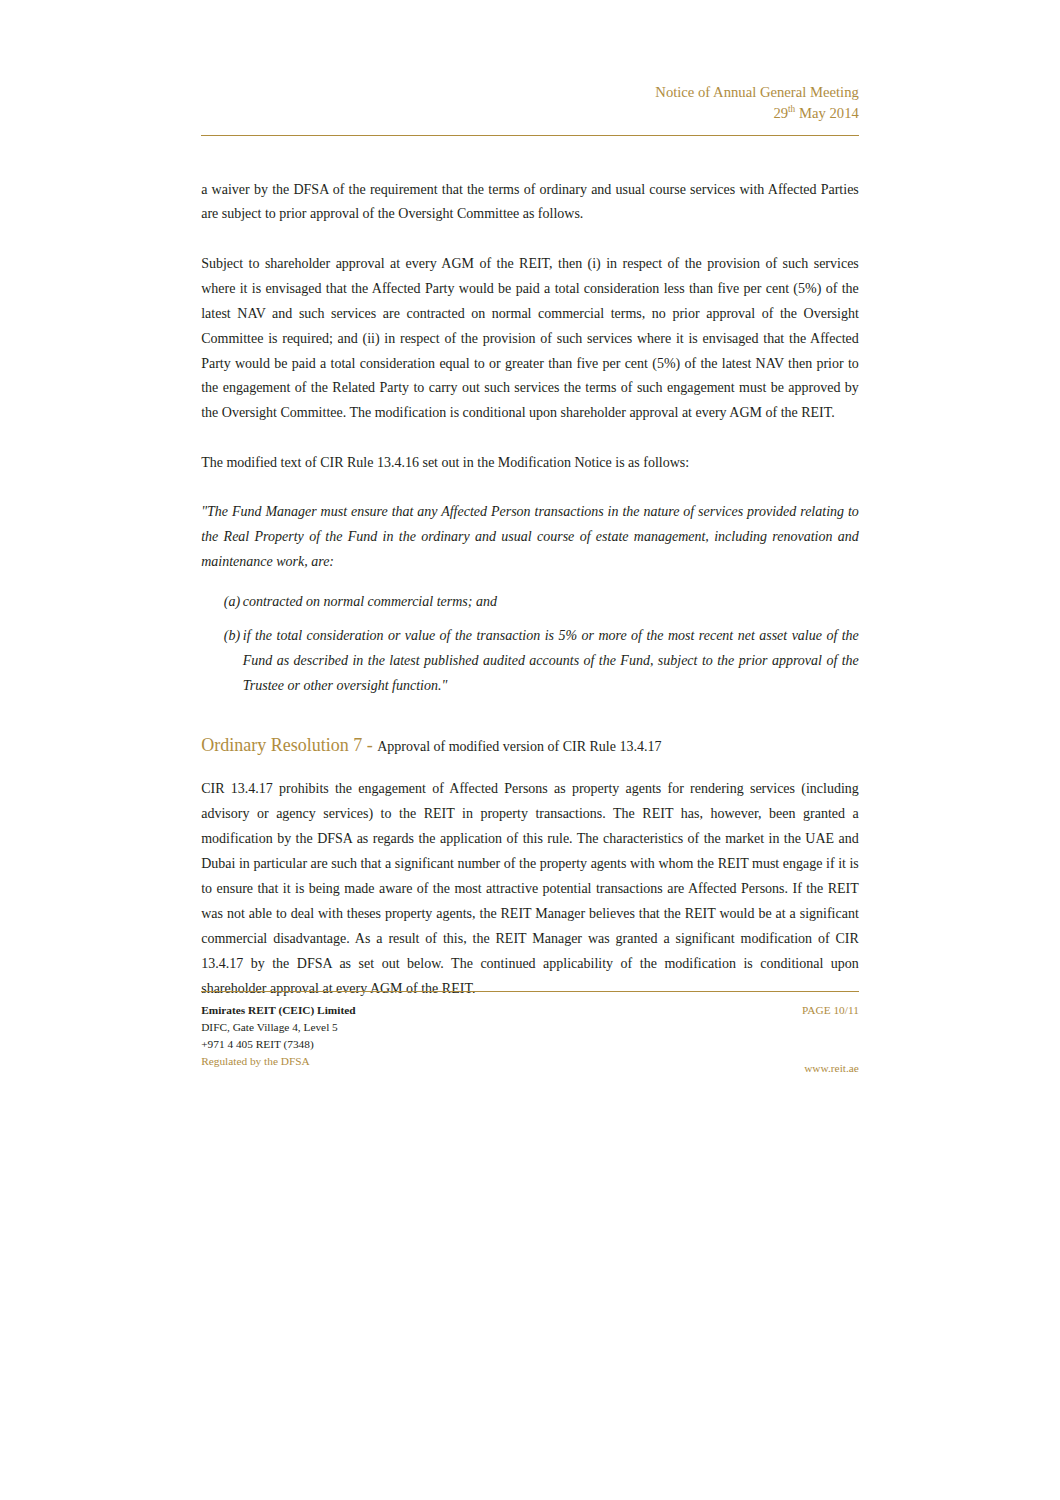Notice of Annual General Meeting
29th May 2014
a waiver by the DFSA of the requirement that the terms of ordinary and usual course services with Affected Parties are subject to prior approval of the Oversight Committee as follows.
Subject to shareholder approval at every AGM of the REIT, then (i) in respect of the provision of such services where it is envisaged that the Affected Party would be paid a total consideration less than five per cent (5%) of the latest NAV and such services are contracted on normal commercial terms, no prior approval of the Oversight Committee is required; and (ii) in respect of the provision of such services where it is envisaged that the Affected Party would be paid a total consideration equal to or greater than five per cent (5%) of the latest NAV then prior to the engagement of the Related Party to carry out such services the terms of such engagement must be approved by the Oversight Committee. The modification is conditional upon shareholder approval at every AGM of the REIT.
The modified text of CIR Rule 13.4.16 set out in the Modification Notice is as follows:
"The Fund Manager must ensure that any Affected Person transactions in the nature of services provided relating to the Real Property of the Fund in the ordinary and usual course of estate management, including renovation and maintenance work, are:
(a) contracted on normal commercial terms; and
(b) if the total consideration or value of the transaction is 5% or more of the most recent net asset value of the Fund as described in the latest published audited accounts of the Fund, subject to the prior approval of the Trustee or other oversight function."
Ordinary Resolution 7 - Approval of modified version of CIR Rule 13.4.17
CIR 13.4.17 prohibits the engagement of Affected Persons as property agents for rendering services (including advisory or agency services) to the REIT in property transactions. The REIT has, however, been granted a modification by the DFSA as regards the application of this rule. The characteristics of the market in the UAE and Dubai in particular are such that a significant number of the property agents with whom the REIT must engage if it is to ensure that it is being made aware of the most attractive potential transactions are Affected Persons. If the REIT was not able to deal with theses property agents, the REIT Manager believes that the REIT would be at a significant commercial disadvantage. As a result of this, the REIT Manager was granted a significant modification of CIR 13.4.17 by the DFSA as set out below. The continued applicability of the modification is conditional upon shareholder approval at every AGM of the REIT.
Emirates REIT (CEIC) Limited
DIFC, Gate Village 4, Level 5
+971 4 405 REIT (7348)
Regulated by the DFSA
PAGE 10/11
www.reit.ae